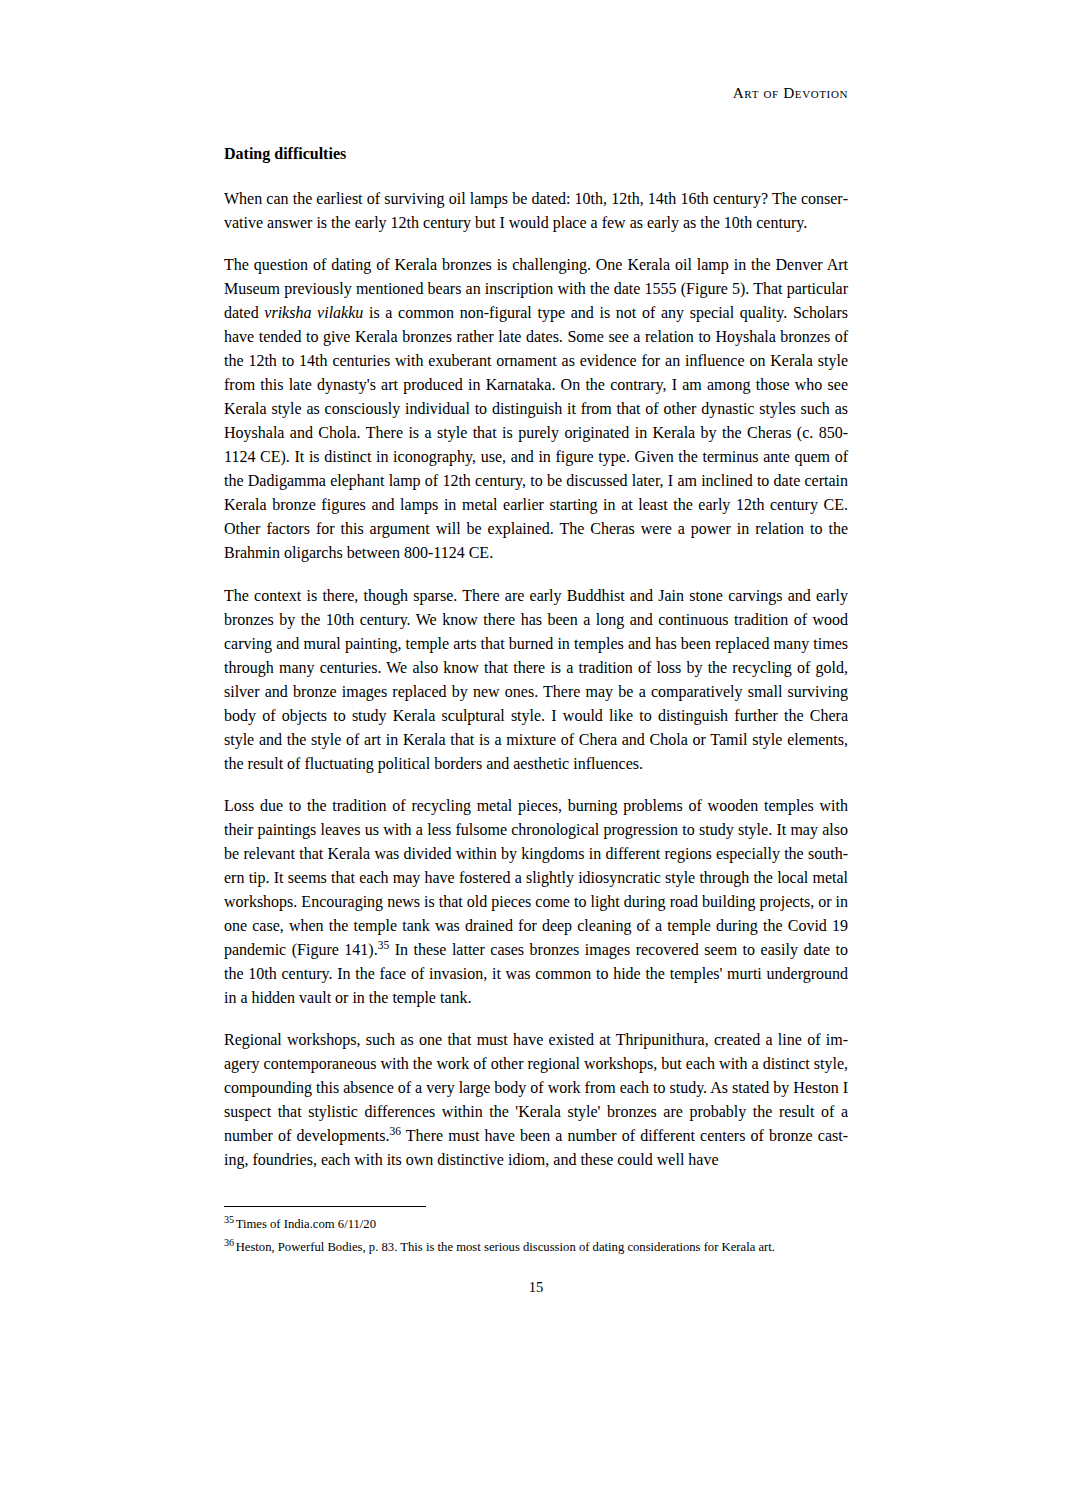Art of Devotion
Dating difficulties
When can the earliest of surviving oil lamps be dated: 10th, 12th, 14th 16th century? The conservative answer is the early 12th century but I would place a few as early as the 10th century.
The question of dating of Kerala bronzes is challenging. One Kerala oil lamp in the Denver Art Museum previously mentioned bears an inscription with the date 1555 (Figure 5). That particular dated vriksha vilakku is a common non-figural type and is not of any special quality. Scholars have tended to give Kerala bronzes rather late dates. Some see a relation to Hoyshala bronzes of the 12th to 14th centuries with exuberant ornament as evidence for an influence on Kerala style from this late dynasty's art produced in Karnataka. On the contrary, I am among those who see Kerala style as consciously individual to distinguish it from that of other dynastic styles such as Hoyshala and Chola. There is a style that is purely originated in Kerala by the Cheras (c. 850-1124 CE). It is distinct in iconography, use, and in figure type. Given the terminus ante quem of the Dadigamma elephant lamp of 12th century, to be discussed later, I am inclined to date certain Kerala bronze figures and lamps in metal earlier starting in at least the early 12th century CE. Other factors for this argument will be explained. The Cheras were a power in relation to the Brahmin oligarchs between 800-1124 CE.
The context is there, though sparse. There are early Buddhist and Jain stone carvings and early bronzes by the 10th century. We know there has been a long and continuous tradition of wood carving and mural painting, temple arts that burned in temples and has been replaced many times through many centuries. We also know that there is a tradition of loss by the recycling of gold, silver and bronze images replaced by new ones. There may be a comparatively small surviving body of objects to study Kerala sculptural style. I would like to distinguish further the Chera style and the style of art in Kerala that is a mixture of Chera and Chola or Tamil style elements, the result of fluctuating political borders and aesthetic influences.
Loss due to the tradition of recycling metal pieces, burning problems of wooden temples with their paintings leaves us with a less fulsome chronological progression to study style. It may also be relevant that Kerala was divided within by kingdoms in different regions especially the southern tip. It seems that each may have fostered a slightly idiosyncratic style through the local metal workshops. Encouraging news is that old pieces come to light during road building projects, or in one case, when the temple tank was drained for deep cleaning of a temple during the Covid 19 pandemic (Figure 141).35 In these latter cases bronzes images recovered seem to easily date to the 10th century. In the face of invasion, it was common to hide the temples' murti underground in a hidden vault or in the temple tank.
Regional workshops, such as one that must have existed at Thripunithura, created a line of imagery contemporaneous with the work of other regional workshops, but each with a distinct style, compounding this absence of a very large body of work from each to study. As stated by Heston I suspect that stylistic differences within the 'Kerala style' bronzes are probably the result of a number of developments.36 There must have been a number of different centers of bronze casting, foundries, each with its own distinctive idiom, and these could well have
35 Times of India.com 6/11/20
36 Heston, Powerful Bodies, p. 83. This is the most serious discussion of dating considerations for Kerala art.
15